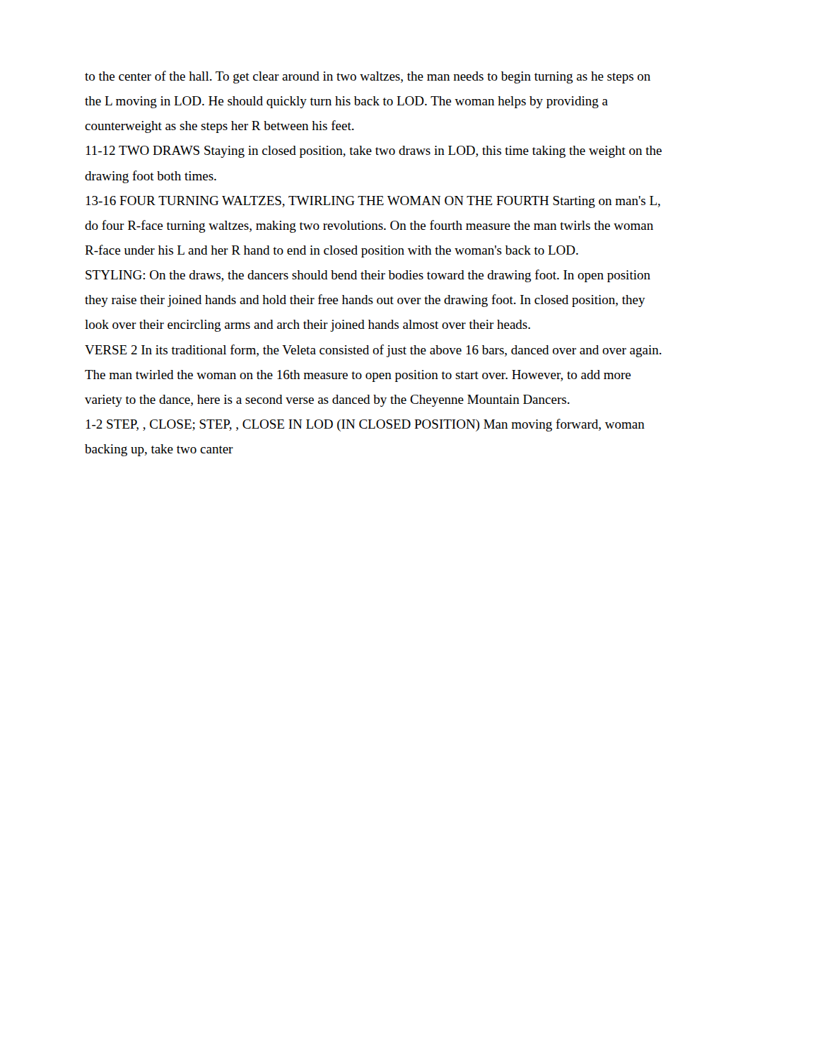to the center of the hall. To get clear around in two waltzes, the man needs to begin turning as he steps on the L moving in LOD. He should quickly turn his back to LOD. The woman helps by providing a counterweight as she steps her R between his feet.
11-12 TWO DRAWS Staying in closed position, take two draws in LOD, this time taking the weight on the drawing foot both times.
13-16 FOUR TURNING WALTZES, TWIRLING THE WOMAN ON THE FOURTH Starting on man's L, do four R-face turning waltzes, making two revolutions. On the fourth measure the man twirls the woman R-face under his L and her R hand to end in closed position with the woman's back to LOD.
STYLING: On the draws, the dancers should bend their bodies toward the drawing foot. In open position they raise their joined hands and hold their free hands out over the drawing foot. In closed position, they look over their encircling arms and arch their joined hands almost over their heads.
VERSE 2 In its traditional form, the Veleta consisted of just the above 16 bars, danced over and over again. The man twirled the woman on the 16th measure to open position to start over. However, to add more variety to the dance, here is a second verse as danced by the Cheyenne Mountain Dancers.
1-2 STEP, , CLOSE; STEP, , CLOSE IN LOD (IN CLOSED POSITION) Man moving forward, woman backing up, take two canter